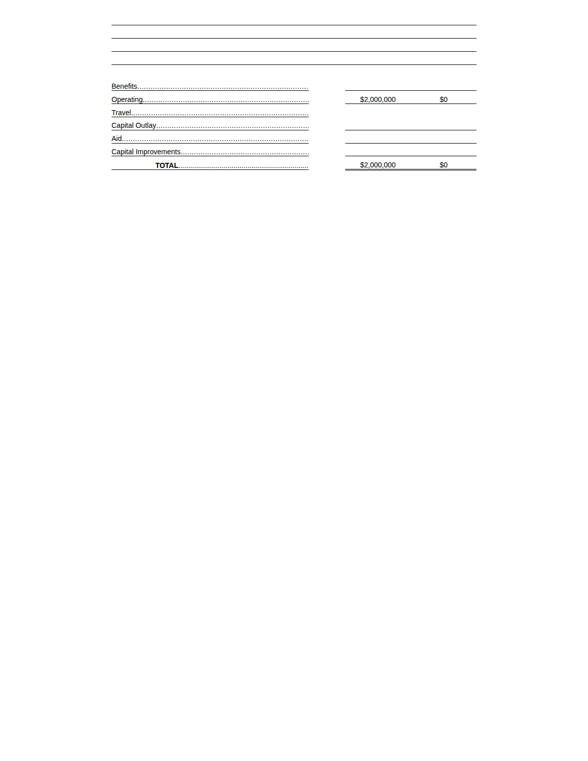| Benefits ............................................................................................................................. | | | |
| Operating ........................................................................................................................... | | $2,000,000 | $0 |
| Travel .................................................................................................................................. | | | |
| Capital Outlay ................................................................................................................. | | |
| Aid ......................................................................................................................................... | | |
| Capital Improvements ..................................................................................................... | | |
| TOTAL ......................................................................................................... | | $2,000,000 | $0 |